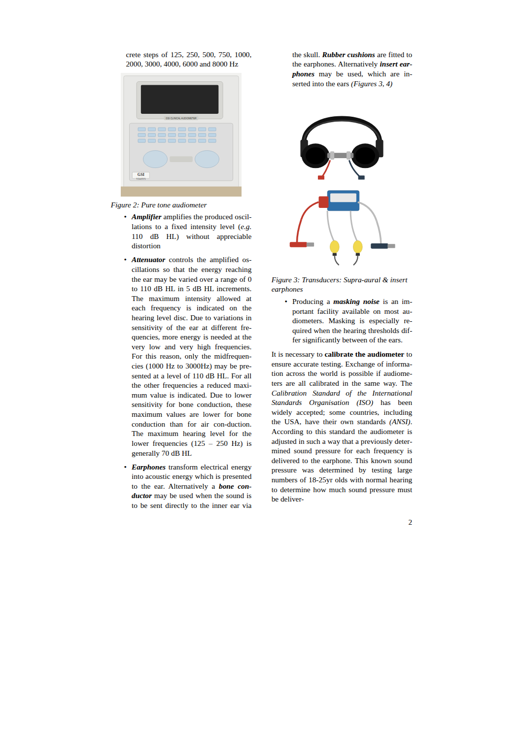crete steps of 125, 250, 500, 750, 1000, 2000, 3000, 4000, 6000 and 8000 Hz
Figure 2: Pure tone audiometer
Amplifier amplifies the produced oscillations to a fixed intensity level (e.g. 110 dB HL) without appreciable distortion
Attenuator controls the amplified oscillations so that the energy reaching the ear may be varied over a range of 0 to 110 dB HL in 5 dB HL increments. The maximum intensity allowed at each frequency is indicated on the hearing level disc. Due to variations in sensitivity of the ear at different frequencies, more energy is needed at the very low and very high frequencies. For this reason, only the midfrequencies (1000 Hz to 3000Hz) may be presented at a level of 110 dB HL. For all the other frequencies a reduced maximum value is indicated. Due to lower sensitivity for bone conduction, these maximum values are lower for bone conduction than for air con-duction. The maximum hearing level for the lower frequencies (125 – 250 Hz) is generally 70 dB HL
Earphones transform electrical energy into acoustic energy which is presented to the ear. Alternatively a bone conductor may be used when the sound is to be sent directly to the inner ear via the skull. Rubber cushions are fitted to the earphones. Alternatively insert earphones may be used, which are inserted into the ears (Figures 3, 4)
Figure 3: Transducers: Supra-aural & insert earphones
Producing a masking noise is an important facility available on most audiometers. Masking is especially required when the hearing thresholds differ significantly between of the ears.
It is necessary to calibrate the audiometer to ensure accurate testing. Exchange of information across the world is possible if audiometers are all calibrated in the same way. The Calibration Standard of the International Standards Organisation (ISO) has been widely accepted; some countries, including the USA, have their own standards (ANSI). According to this standard the audiometer is adjusted in such a way that a previously determined sound pressure for each frequency is delivered to the earphone. This known sound pressure was determined by testing large numbers of 18-25yr olds with normal hearing to determine how much sound pressure must be deliver-
2